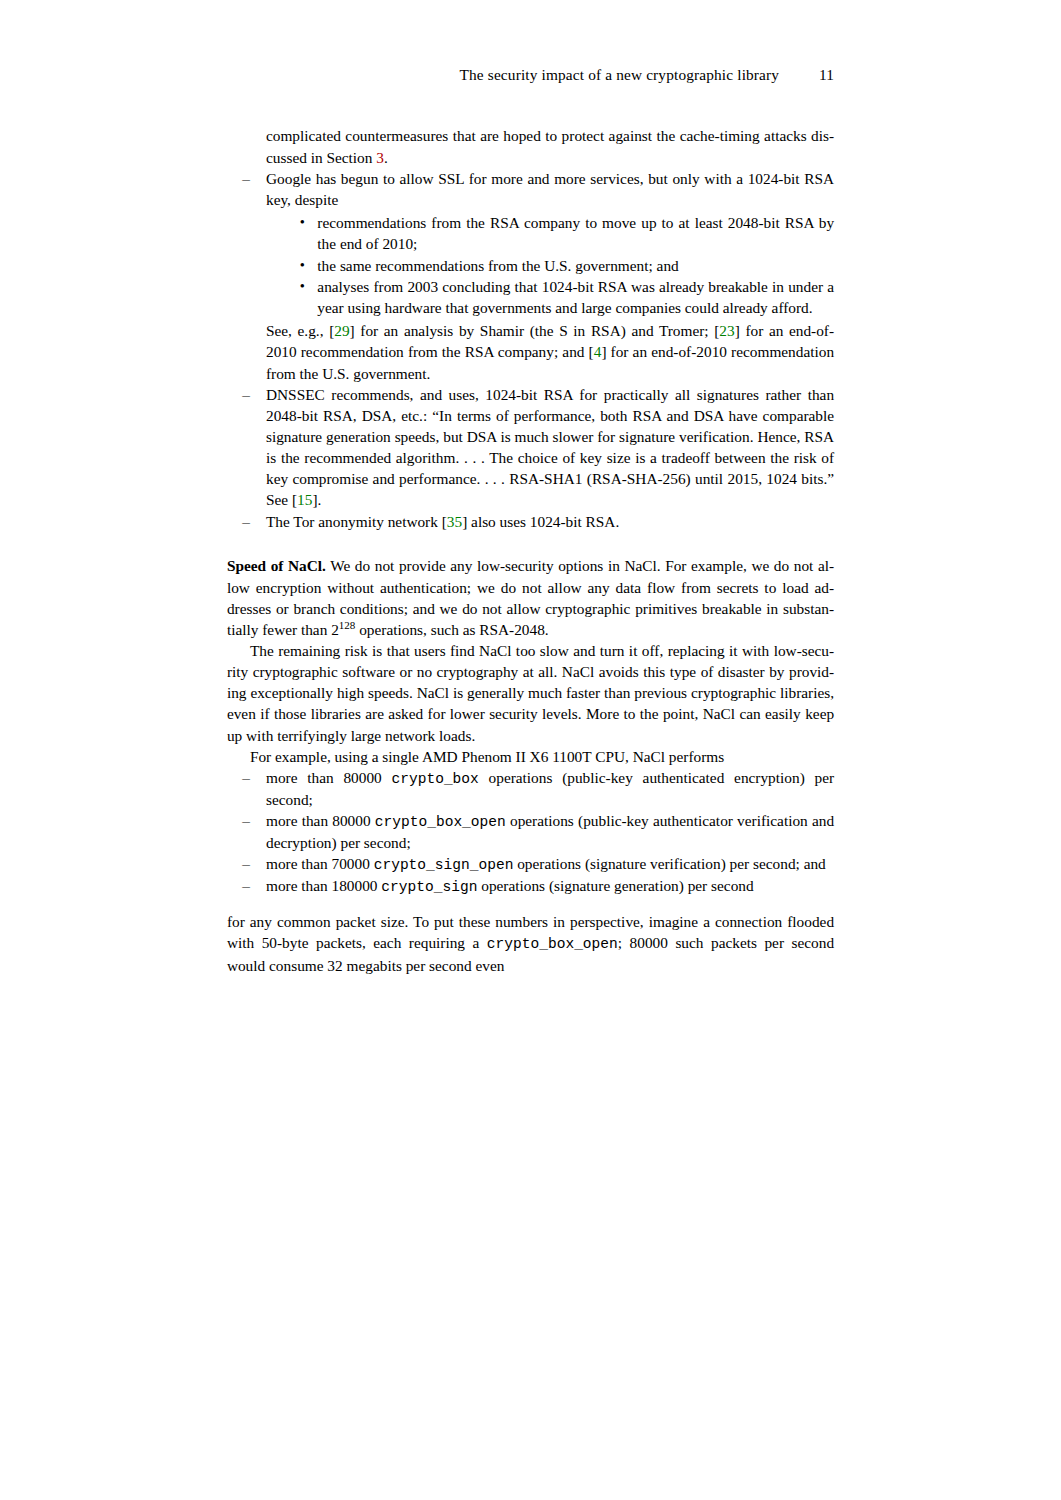The security impact of a new cryptographic library11
complicated countermeasures that are hoped to protect against the cache-timing attacks discussed in Section 3.
Google has begun to allow SSL for more and more services, but only with a 1024-bit RSA key, despite
recommendations from the RSA company to move up to at least 2048-bit RSA by the end of 2010;
the same recommendations from the U.S. government; and
analyses from 2003 concluding that 1024-bit RSA was already breakable in under a year using hardware that governments and large companies could already afford.
See, e.g., [29] for an analysis by Shamir (the S in RSA) and Tromer; [23] for an end-of-2010 recommendation from the RSA company; and [4] for an end-of-2010 recommendation from the U.S. government.
DNSSEC recommends, and uses, 1024-bit RSA for practically all signatures rather than 2048-bit RSA, DSA, etc.: “In terms of performance, both RSA and DSA have comparable signature generation speeds, but DSA is much slower for signature verification. Hence, RSA is the recommended algorithm. . . . The choice of key size is a tradeoff between the risk of key compromise and performance. . . . RSA-SHA1 (RSA-SHA-256) until 2015, 1024 bits.” See [15].
The Tor anonymity network [35] also uses 1024-bit RSA.
Speed of NaCl. We do not provide any low-security options in NaCl. For example, we do not allow encryption without authentication; we do not allow any data flow from secrets to load addresses or branch conditions; and we do not allow cryptographic primitives breakable in substantially fewer than 2128 operations, such as RSA-2048.
The remaining risk is that users find NaCl too slow and turn it off, replacing it with low-security cryptographic software or no cryptography at all. NaCl avoids this type of disaster by providing exceptionally high speeds. NaCl is generally much faster than previous cryptographic libraries, even if those libraries are asked for lower security levels. More to the point, NaCl can easily keep up with terrifyingly large network loads.
For example, using a single AMD Phenom II X6 1100T CPU, NaCl performs
more than 80000 crypto_box operations (public-key authenticated encryption) per second;
more than 80000 crypto_box_open operations (public-key authenticator verification and decryption) per second;
more than 70000 crypto_sign_open operations (signature verification) per second; and
more than 180000 crypto_sign operations (signature generation) per second
for any common packet size. To put these numbers in perspective, imagine a connection flooded with 50-byte packets, each requiring a crypto_box_open; 80000 such packets per second would consume 32 megabits per second even